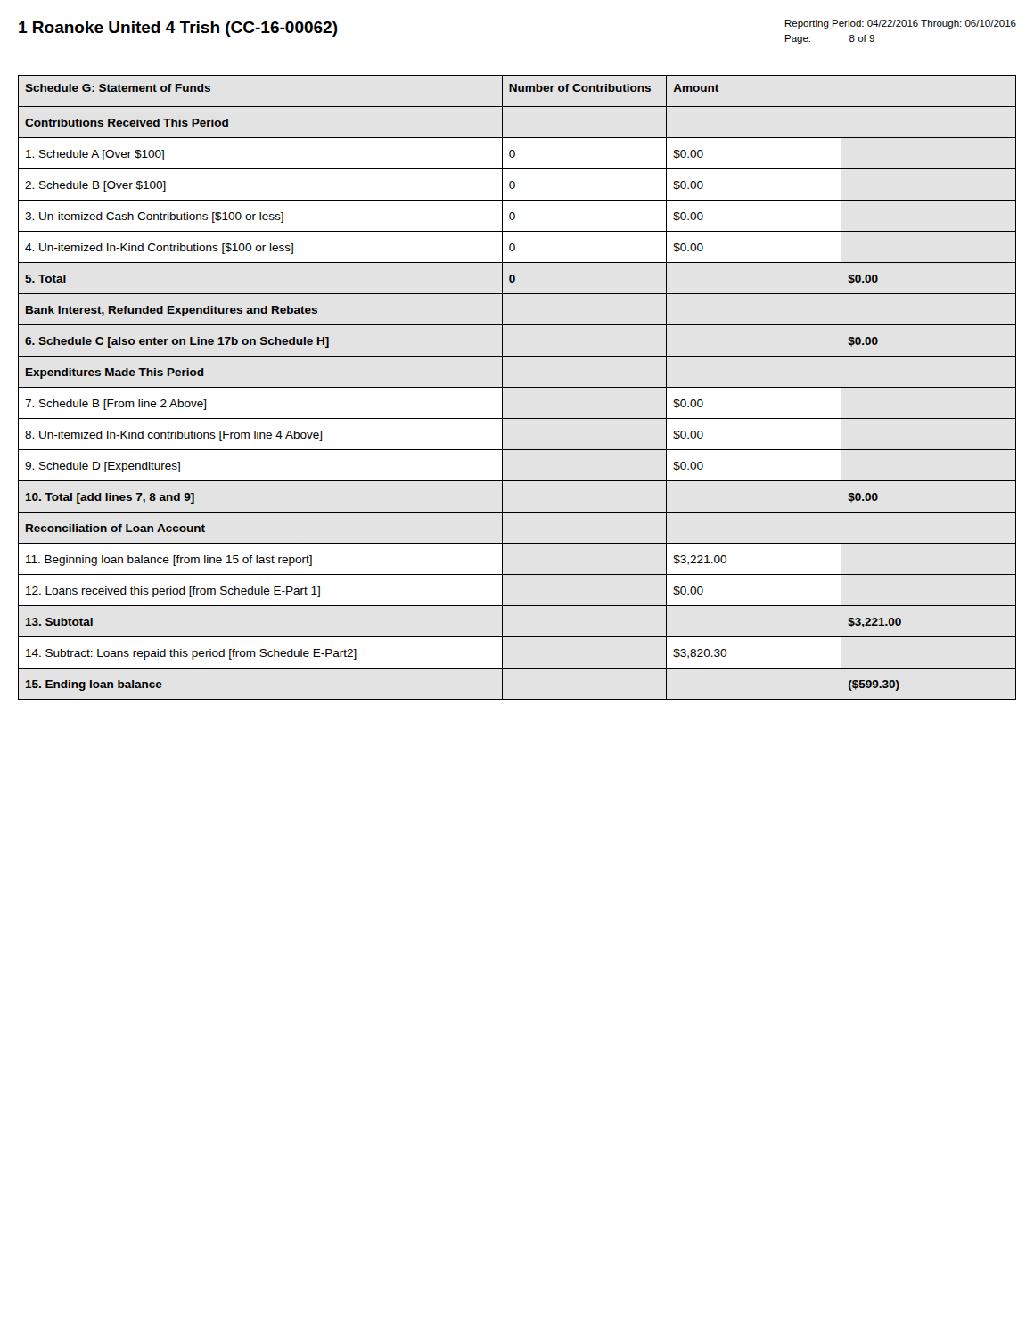1 Roanoke United 4 Trish (CC-16-00062)
Reporting Period: 04/22/2016 Through: 06/10/2016
Page: 8 of 9
| Schedule G: Statement of Funds | Number of Contributions | Amount | |
| --- | --- | --- | --- |
| Contributions Received This Period | | | |
| 1. Schedule A [Over $100] | 0 | $0.00 | |
| 2. Schedule B [Over $100] | 0 | $0.00 | |
| 3. Un-itemized Cash Contributions [$100 or less] | 0 | $0.00 | |
| 4. Un-itemized In-Kind Contributions [$100 or less] | 0 | $0.00 | |
| 5. Total | 0 | | $0.00 |
| Bank Interest, Refunded Expenditures and Rebates | | | |
| 6. Schedule C [also enter on Line 17b on Schedule H] | | | $0.00 |
| Expenditures Made This Period | | | |
| 7. Schedule B [From line 2 Above] | | $0.00 | |
| 8. Un-itemized In-Kind contributions [From line 4 Above] | | $0.00 | |
| 9. Schedule D [Expenditures] | | $0.00 | |
| 10. Total [add lines 7, 8 and 9] | | | $0.00 |
| Reconciliation of Loan Account | | | |
| 11. Beginning loan balance [from line 15 of last report] | | $3,221.00 | |
| 12. Loans received this period [from Schedule E-Part 1] | | $0.00 | |
| 13. Subtotal | | | $3,221.00 |
| 14. Subtract: Loans repaid this period [from Schedule E-Part2] | | $3,820.30 | |
| 15. Ending loan balance | | | ($599.30) |